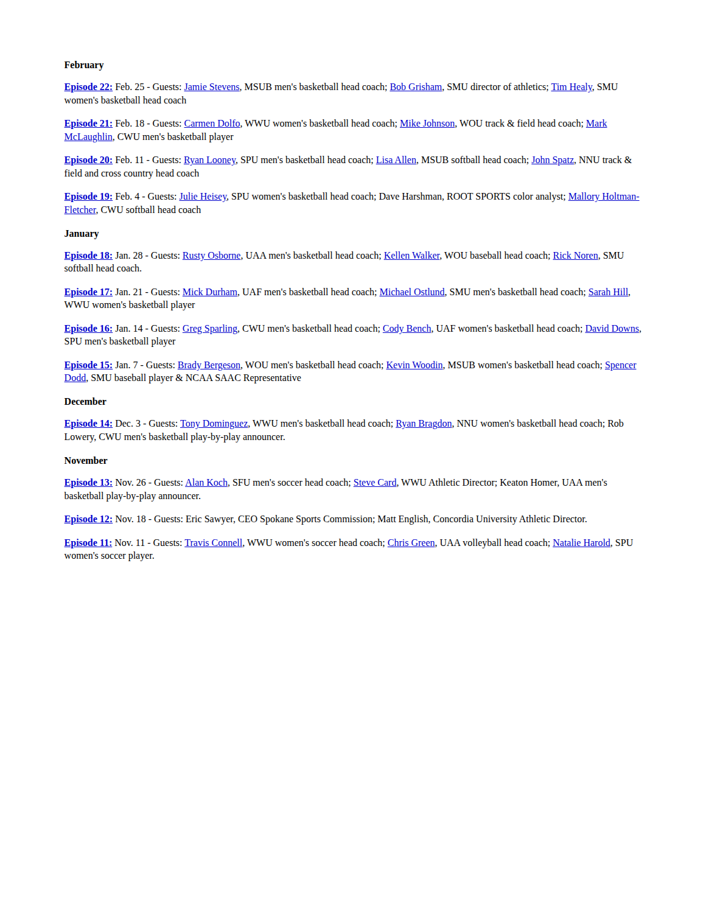February
Episode 22: Feb. 25 - Guests: Jamie Stevens, MSUB men's basketball head coach; Bob Grisham, SMU director of athletics; Tim Healy, SMU women's basketball head coach
Episode 21: Feb. 18 - Guests: Carmen Dolfo, WWU women's basketball head coach; Mike Johnson, WOU track & field head coach; Mark McLaughlin, CWU men's basketball player
Episode 20: Feb. 11 - Guests: Ryan Looney, SPU men's basketball head coach; Lisa Allen, MSUB softball head coach; John Spatz, NNU track & field and cross country head coach
Episode 19: Feb. 4 - Guests: Julie Heisey, SPU women's basketball head coach; Dave Harshman, ROOT SPORTS color analyst; Mallory Holtman-Fletcher, CWU softball head coach
January
Episode 18: Jan. 28 - Guests: Rusty Osborne, UAA men's basketball head coach; Kellen Walker, WOU baseball head coach; Rick Noren, SMU softball head coach.
Episode 17: Jan. 21 - Guests: Mick Durham, UAF men's basketball head coach; Michael Ostlund, SMU men's basketball head coach; Sarah Hill, WWU women's basketball player
Episode 16: Jan. 14 - Guests: Greg Sparling, CWU men's basketball head coach; Cody Bench, UAF women's basketball head coach; David Downs, SPU men's basketball player
Episode 15: Jan. 7 - Guests: Brady Bergeson, WOU men's basketball head coach; Kevin Woodin, MSUB women's basketball head coach; Spencer Dodd, SMU baseball player & NCAA SAAC Representative
December
Episode 14: Dec. 3 - Guests: Tony Dominguez, WWU men's basketball head coach; Ryan Bragdon, NNU women's basketball head coach; Rob Lowery, CWU men's basketball play-by-play announcer.
November
Episode 13: Nov. 26 - Guests: Alan Koch, SFU men's soccer head coach; Steve Card, WWU Athletic Director; Keaton Homer, UAA men's basketball play-by-play announcer.
Episode 12: Nov. 18 - Guests: Eric Sawyer, CEO Spokane Sports Commission; Matt English, Concordia University Athletic Director.
Episode 11: Nov. 11 - Guests: Travis Connell, WWU women's soccer head coach; Chris Green, UAA volleyball head coach; Natalie Harold, SPU women's soccer player.